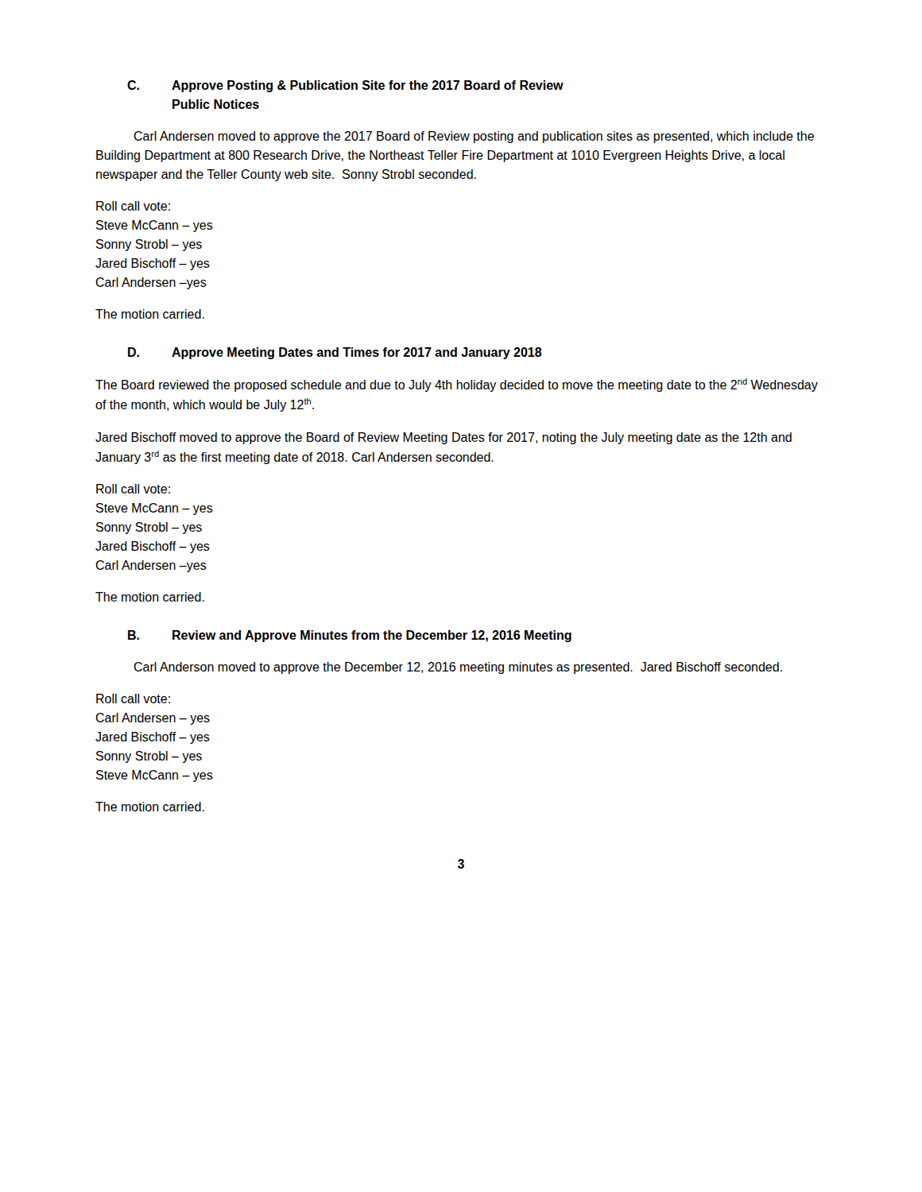C. Approve Posting & Publication Site for the 2017 Board of Review
Public Notices
Carl Andersen moved to approve the 2017 Board of Review posting and publication sites as presented, which include the Building Department at 800 Research Drive, the Northeast Teller Fire Department at 1010 Evergreen Heights Drive, a local newspaper and the Teller County web site. Sonny Strobl seconded.
Roll call vote:
Steve McCann – yes
Sonny Strobl – yes
Jared Bischoff – yes
Carl Andersen –yes
The motion carried.
D. Approve Meeting Dates and Times for 2017 and January 2018
The Board reviewed the proposed schedule and due to July 4th holiday decided to move the meeting date to the 2nd Wednesday of the month, which would be July 12th.
Jared Bischoff moved to approve the Board of Review Meeting Dates for 2017, noting the July meeting date as the 12th and January 3rd as the first meeting date of 2018. Carl Andersen seconded.
Roll call vote:
Steve McCann – yes
Sonny Strobl – yes
Jared Bischoff – yes
Carl Andersen –yes
The motion carried.
B. Review and Approve Minutes from the December 12, 2016 Meeting
Carl Anderson moved to approve the December 12, 2016 meeting minutes as presented. Jared Bischoff seconded.
Roll call vote:
Carl Andersen – yes
Jared Bischoff – yes
Sonny Strobl – yes
Steve McCann – yes
The motion carried.
3